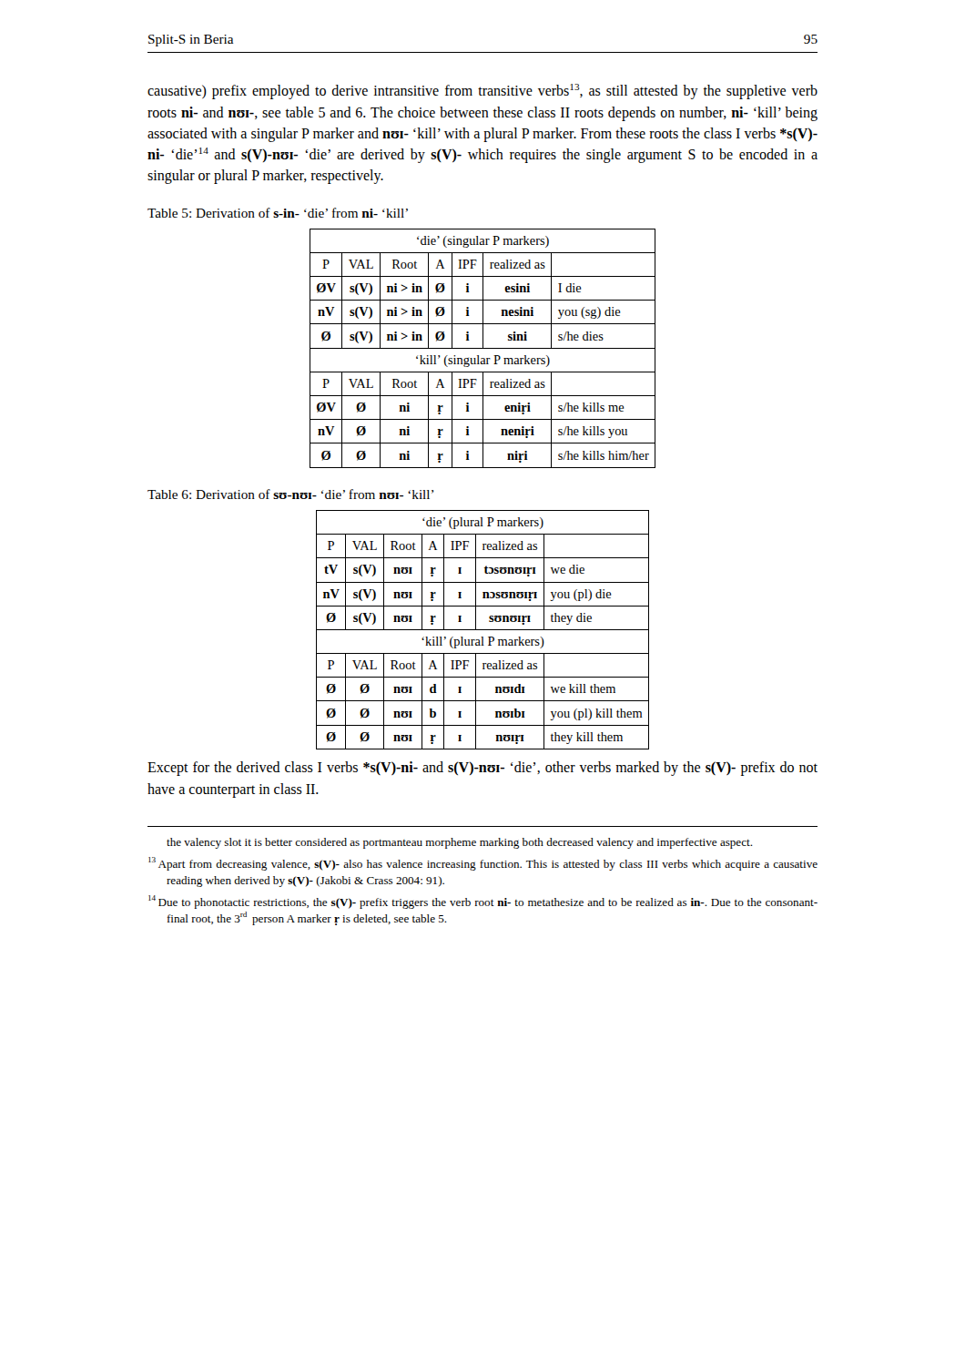Split-S in Beria 95
causative) prefix employed to derive intransitive from transitive verbs13, as still attested by the suppletive verb roots ni- and nʊɪ-, see table 5 and 6. The choice between these class II roots depends on number, ni- ‘kill’ being associated with a singular P marker and nʊɪ- ‘kill’ with a plural P marker. From these roots the class I verbs *s(V)-ni- ‘die’14 and s(V)-nʊɪ- ‘die’ are derived by s(V)- which requires the single argument S to be encoded in a singular or plural P marker, respectively.
Table 5: Derivation of s-in- ‘die’ from ni- ‘kill’
| ‘die’ (singular P markers) |
| P | VAL | Root | A | IPF | realized as | |
| ØV | s(V) | ni > in | Ø | i | esini | I die |
| nV | s(V) | ni > in | Ø | i | nesini | you (sg) die |
| Ø | s(V) | ni > in | Ø | i | sini | s/he dies |
| ‘kill’ (singular P markers) |
| P | VAL | Root | A | IPF | realized as | |
| ØV | Ø | ni | ṛ | i | eniṛi | s/he kills me |
| nV | Ø | ni | ṛ | i | neniṛi | s/he kills you |
| Ø | Ø | ni | ṛ | i | niṛi | s/he kills him/her |
Table 6: Derivation of sʊ-nʊɪ- ‘die’ from nʊɪ- ‘kill’
| ‘die’ (plural P markers) |
| P | VAL | Root | A | IPF | realized as | |
| tV | s(V) | nʊɪ | ṛ | ɪ | tɔsʊnʊɪṛɪ | we die |
| nV | s(V) | nʊɪ | ṛ | ɪ | nɔsʊnʊɪṛɪ | you (pl) die |
| Ø | s(V) | nʊɪ | ṛ | ɪ | sʊnʊɪṛɪ | they die |
| ‘kill’ (plural P markers) |
| P | VAL | Root | A | IPF | realized as | |
| Ø | Ø | nʊɪ | d | ɪ | nʊɪdɪ | we kill them |
| Ø | Ø | nʊɪ | b | ɪ | nʊɪbɪ | you (pl) kill them |
| Ø | Ø | nʊɪ | ṛ | ɪ | nʊɪṛɪ | they kill them |
Except for the derived class I verbs *s(V)-ni- and s(V)-nʊɪ- ‘die’, other verbs marked by the s(V)- prefix do not have a counterpart in class II.
the valency slot it is better considered as portmanteau morpheme marking both decreased valency and imperfective aspect.
13Apart from decreasing valence, s(V)- also has valence increasing function. This is attested by class III verbs which acquire a causative reading when derived by s(V)- (Jakobi & Crass 2004: 91).
14Due to phonotactic restrictions, the s(V)- prefix triggers the verb root ni- to metathesize and to be realized as in-. Due to the consonant-final root, the 3rd person A marker ṛ is deleted, see table 5.